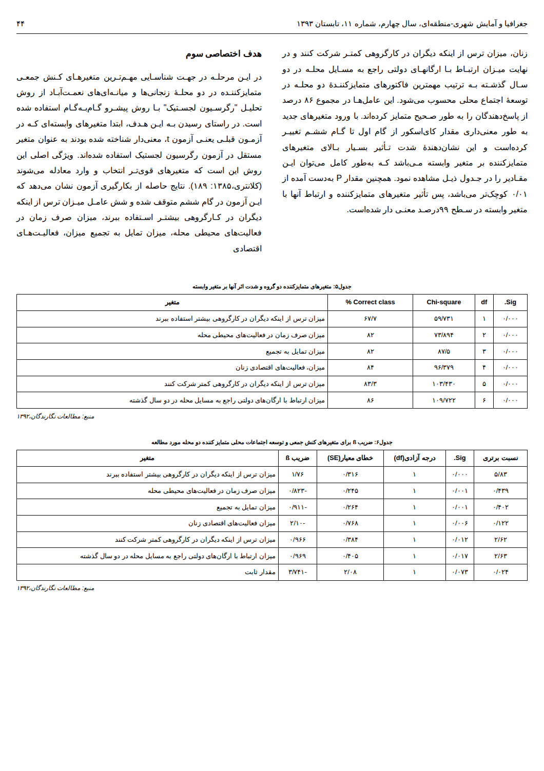جغرافیا و آمایش شهری-منطقه‌ای، سال چهارم، شماره ۱۱، تابستان ۱۳۹۳
۴۴
زنان، میزان ترس از اینکه دیگران در کارگروهی کمتـر شرکت کنند و در نهایت میـزان ارتبـاط بـا ارگانهـای دولتی راجع به مسـایل محلـه در دو سـال گذشـته بـه ترتیب مهمترین فاکتورهای متمایزکننـدۀ دو محلـه در توسعۀ اجتماع محلی محسوب می‌شود. این عامل‌هـا در مجموع ۸۶ درصد از پاسخ‌دهندگان را به طور صـحیح متمایز کرده‌اند. با ورود متغیرهای جدید به طور معنی‌داری مقدار کای‌اسکور از گام اول تا گـام ششـم تغییـر کرده‌است و این نشان‌دهندۀ شدت تـأثیر بسـیار بـالای متغیرهای متمایزکننده بر متغیر وابسته مـی‌باشد کـه به‌طور کامل می‌توان ایـن مقـادیر را در جـدول ذیـل مشاهده نمود. همچنین مقدار P به‌دست آمده از ۰/۰۱ کوچک‌تر می‌باشد، پس تأثیر متغیرهای متمایزکننده و ارتباط آنها با متغیر وابسته در سـطح ۹۹درصـد معنـی دار شده‌است.
هدف اختصاصی سوم
در ایـن مرحلـه در جهـت شناسـایی مهـم‌تـرین متغیرهـای کـنش جمعـی متمایزکننـده در دو محلـۀ زنجانی‌ها و میانـه‌ای‌های نعمـت‌آبـاد از روش تحلیـل "رگرسـیون لجسـتیک" بـا روش پیشـرو گـام‌بـه‌گـام استفاده شده است. در راستای رسیدن بـه ایـن هـدف، ابتدا متغیرهای وابسته‌ای کـه در آزمـون قبلـی یعنـی آزمون t، معنی‌دار شناخته شده بودند به عنوان متغیر مستقل در آزمون رگرسیون لجستیک استفاده شده‌اند. ویژگی اصلی این روش این است که متغیرهای قوی‌تـر انتخاب و وارد معادله می‌شوند (کلانتری،۱۳۸۵: ۱۸۹). نتایج حاصله از بکارگیری آزمون نشان می‌دهد که ایـن آزمون در گام ششم متوقف شده و شش عامـل میـزان ترس از اینکه دیگران در کـارگروهی بیشتـر اسـتفاده ببرند، میزان صرف زمان در فعالیت‌های محیطی محله، میزان تمایل به تجمیع میزان، فعالیـت‌هـای اقتصادی
جدول۵: متغیرهای متمایزکننده دو گروه و شدت اثر آنها بر متغیر وابسته
| Sig. | df | Chi-square | Correct class % | متغیر |
| --- | --- | --- | --- | --- |
| ۰/۰۰۰ | ۱ | ۵۹/۷۳۱ | ۶۷/۷ | میزان ترس از اینکه دیگران در کارگروهی بیشتر استفاده ببرند |
| ۰/۰۰۰ | ۲ | ۷۳/۸۹۴ | ۸۲ | میزان صرف زمان در فعالیت‌های محیطی محله |
| ۰/۰۰۰ | ۳ | ۸۷/۵ | ۸۲ | میزان تمایل به تجمیع |
| ۰/۰۰۰ | ۴ | ۹۶/۳۷۹ | ۸۴ | میزان، فعالیت‌های اقتصادی زنان |
| ۰/۰۰۰ | ۵ | ۱۰۳/۴۳۰ | ۸۳/۳ | میزان ترس از اینکه دیگران در کارگروهی کمتر شرکت کنند |
| ۰/۰۰۰ | ۶ | ۱۰۹/۷۲۲ | ۸۶ | میزان ارتباط با ارگان‌های دولتی راجع به مسایل محله در دو سال گذشته |
منبع: مطالعات نگارندگان،۱۳۹۲
جدول۶: ضریب ß برای متغیرهای کنش جمعی و توسعه اجتماعات محلی متمایز کننده دو محله مورد مطالعه
| نسبت برتری | Sig. | درجه آزادی(df) | خطای معیار(SE) | ضریب ß | متغیر |
| --- | --- | --- | --- | --- | --- |
| ۵/۸۳ | ۰/۰۰۰ | ۱ | ۰/۳۱۶ | ۱/۷۶ | میزان ترس از اینکه دیگران در کارگروهی بیشتر استفاده ببرند |
| ۰/۴۳۹ | ۰/۰۰۱ | ۱ | ۰/۲۴۵ | -۰/۸۲۳ | میزان صرف زمان در فعالیت‌های محیطی محله |
| ۰/۴۰۲ | ۰/۰۰۱ | ۱ | ۰/۲۶۴ | -۰/۹۱۱ | میزان تمایل به تجمیع |
| ۰/۱۲۲ | ۰/۰۰۶ | ۱ | ۰/۷۶۸ | -۲/۱۰ | میزان فعالیت‌های اقتصادی زنان |
| ۲/۶۲ | ۰/۰۱۲ | ۱ | ۰/۳۸۴ | ۰/۹۶۶ | میزان ترس از اینکه دیگران در کارگروهی کمتر شرکت کنند |
| ۲/۶۳ | ۰/۰۱۷ | ۱ | ۰/۴۰۵ | ۰/۹۶۹ | میزان ارتباط با ارگان‌های دولتی راجع به مسایل محله در دو سال گذشته |
| ۰/۰۲۴ | ۰/۰۷۳ | ۱ | ۲/۰۸ | -۳/۷۴۱ | مقدار ثابت |
منبع: مطالعات نگارندگان،۱۳۹۲